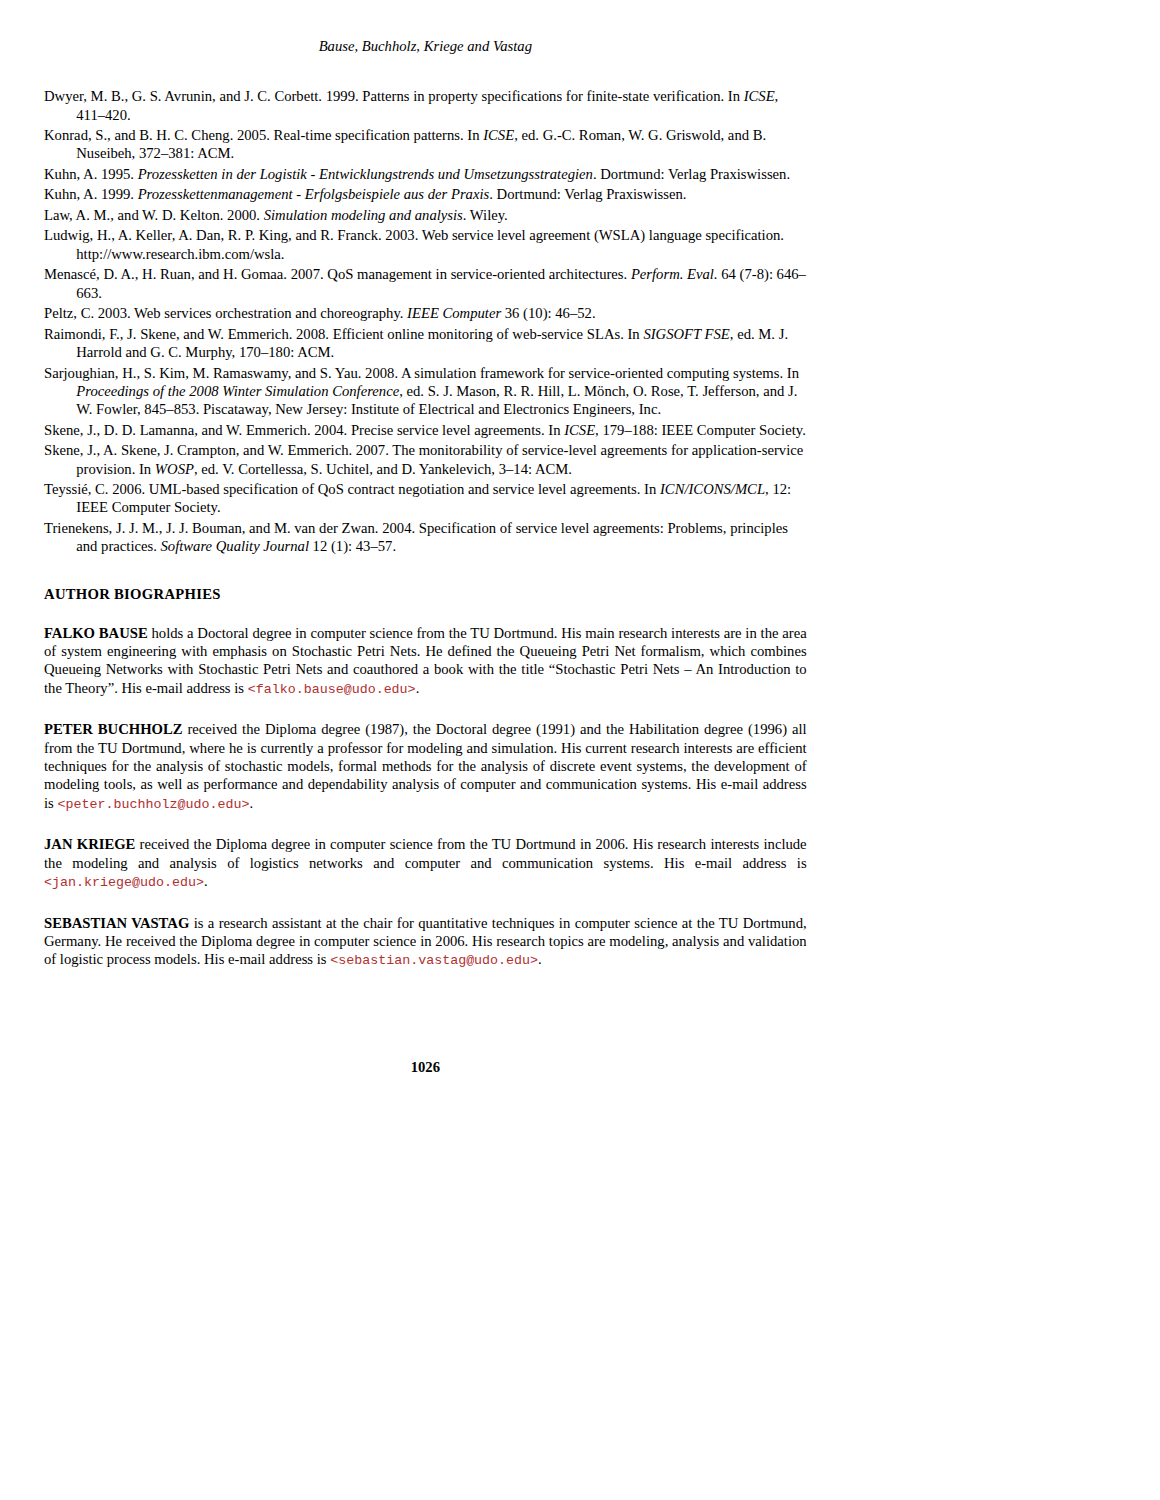Bause, Buchholz, Kriege and Vastag
Dwyer, M. B., G. S. Avrunin, and J. C. Corbett. 1999. Patterns in property specifications for finite-state verification. In ICSE, 411–420.
Konrad, S., and B. H. C. Cheng. 2005. Real-time specification patterns. In ICSE, ed. G.-C. Roman, W. G. Griswold, and B. Nuseibeh, 372–381: ACM.
Kuhn, A. 1995. Prozessketten in der Logistik - Entwicklungstrends und Umsetzungsstrategien. Dortmund: Verlag Praxiswissen.
Kuhn, A. 1999. Prozesskettenmanagement - Erfolgsbeispiele aus der Praxis. Dortmund: Verlag Praxiswissen.
Law, A. M., and W. D. Kelton. 2000. Simulation modeling and analysis. Wiley.
Ludwig, H., A. Keller, A. Dan, R. P. King, and R. Franck. 2003. Web service level agreement (WSLA) language specification. http://www.research.ibm.com/wsla.
Menascé, D. A., H. Ruan, and H. Gomaa. 2007. QoS management in service-oriented architectures. Perform. Eval. 64 (7-8): 646–663.
Peltz, C. 2003. Web services orchestration and choreography. IEEE Computer 36 (10): 46–52.
Raimondi, F., J. Skene, and W. Emmerich. 2008. Efficient online monitoring of web-service SLAs. In SIGSOFT FSE, ed. M. J. Harrold and G. C. Murphy, 170–180: ACM.
Sarjoughian, H., S. Kim, M. Ramaswamy, and S. Yau. 2008. A simulation framework for service-oriented computing systems. In Proceedings of the 2008 Winter Simulation Conference, ed. S. J. Mason, R. R. Hill, L. Mönch, O. Rose, T. Jefferson, and J. W. Fowler, 845–853. Piscataway, New Jersey: Institute of Electrical and Electronics Engineers, Inc.
Skene, J., D. D. Lamanna, and W. Emmerich. 2004. Precise service level agreements. In ICSE, 179–188: IEEE Computer Society.
Skene, J., A. Skene, J. Crampton, and W. Emmerich. 2007. The monitorability of service-level agreements for application-service provision. In WOSP, ed. V. Cortellessa, S. Uchitel, and D. Yankelevich, 3–14: ACM.
Teyssié, C. 2006. UML-based specification of QoS contract negotiation and service level agreements. In ICN/ICONS/MCL, 12: IEEE Computer Society.
Trienekens, J. J. M., J. J. Bouman, and M. van der Zwan. 2004. Specification of service level agreements: Problems, principles and practices. Software Quality Journal 12 (1): 43–57.
AUTHOR BIOGRAPHIES
FALKO BAUSE holds a Doctoral degree in computer science from the TU Dortmund. His main research interests are in the area of system engineering with emphasis on Stochastic Petri Nets. He defined the Queueing Petri Net formalism, which combines Queueing Networks with Stochastic Petri Nets and coauthored a book with the title “Stochastic Petri Nets – An Introduction to the Theory”. His e-mail address is <falko.bause@udo.edu>.
PETER BUCHHOLZ received the Diploma degree (1987), the Doctoral degree (1991) and the Habilitation degree (1996) all from the TU Dortmund, where he is currently a professor for modeling and simulation. His current research interests are efficient techniques for the analysis of stochastic models, formal methods for the analysis of discrete event systems, the development of modeling tools, as well as performance and dependability analysis of computer and communication systems. His e-mail address is <peter.buchholz@udo.edu>.
JAN KRIEGE received the Diploma degree in computer science from the TU Dortmund in 2006. His research interests include the modeling and analysis of logistics networks and computer and communication systems. His e-mail address is <jan.kriege@udo.edu>.
SEBASTIAN VASTAG is a research assistant at the chair for quantitative techniques in computer science at the TU Dortmund, Germany. He received the Diploma degree in computer science in 2006. His research topics are modeling, analysis and validation of logistic process models. His e-mail address is <sebastian.vastag@udo.edu>.
1026